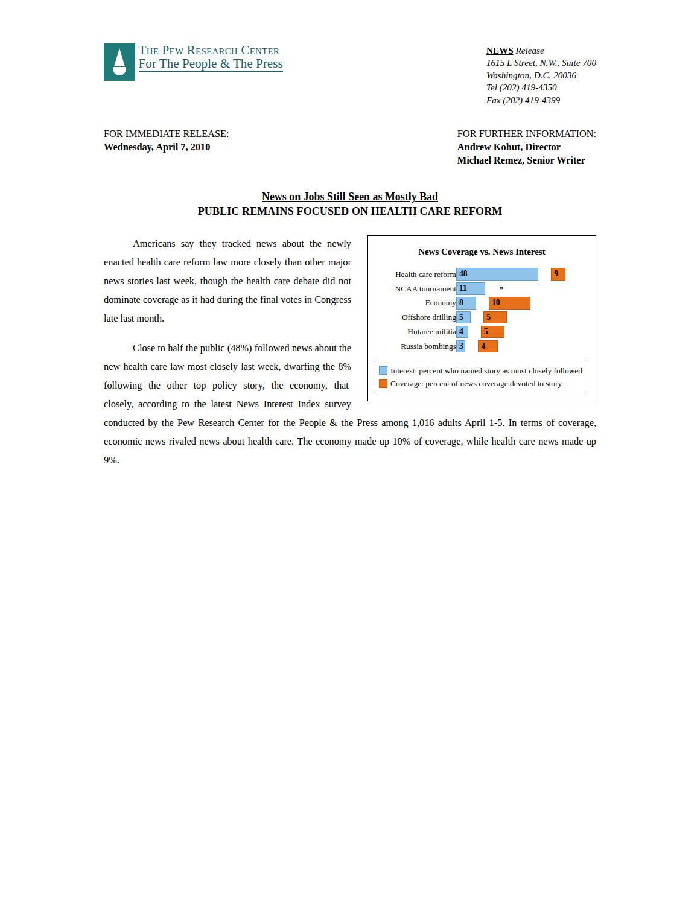The Pew Research Center
For The People & The Press
NEWS Release
1615 L Street, N.W., Suite 700
Washington, D.C. 20036
Tel (202) 419-4350
Fax (202) 419-4399
FOR IMMEDIATE RELEASE:
Wednesday, April 7, 2010
FOR FURTHER INFORMATION:
Andrew Kohut, Director
Michael Remez, Senior Writer
News on Jobs Still Seen as Mostly Bad
PUBLIC REMAINS FOCUSED ON HEALTH CARE REFORM
News Coverage vs. News Interest
| Health care reform | 48 9 |
| NCAA tournament | 11 * |
| Economy | 8 10 |
| Offshore drilling | 5 5 |
| Hutaree militia | 4 5 |
| Russia bombings | 3 4 |
Interest: percent who named story as most closely followed
Coverage: percent of news coverage devoted to story
Americans say they tracked news about the newly enacted health care reform law more closely than other major news stories last week, though the health care debate did not dominate coverage as it had during the final votes in Congress late last month.
Close to half the public (48%) followed news about the new health care law most closely last week, dwarfing the 8% following the other top policy story, the economy, that closely, according to the latest News Interest Index survey conducted by the Pew Research Center for the People & the Press among 1,016 adults April 1-5. In terms of coverage, economic news rivaled news about health care. The economy made up 10% of coverage, while health care news made up 9%.